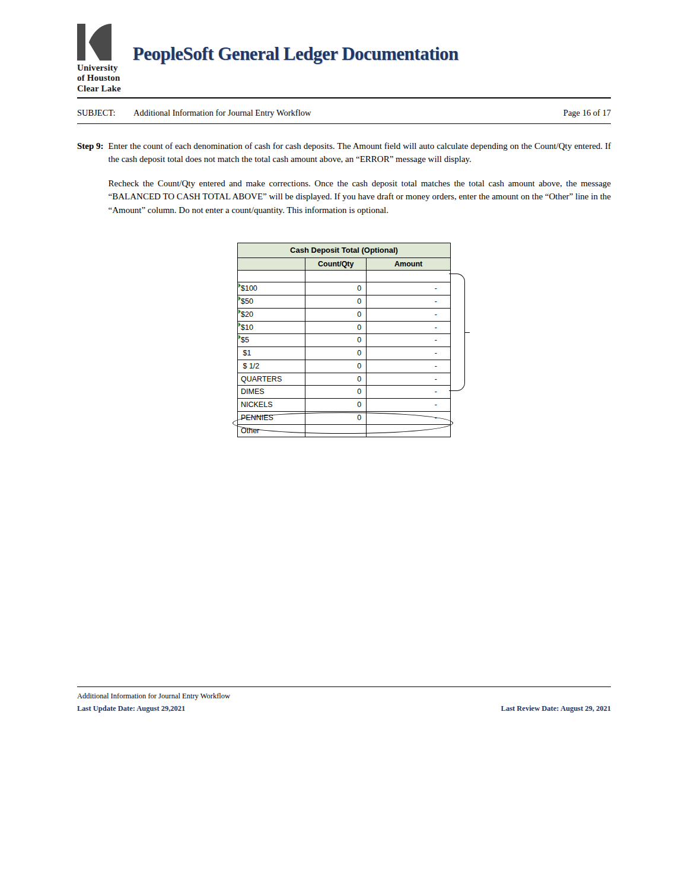University
of Houston
Clear Lake
PeopleSoft General Ledger Documentation
SUBJECT:
Additional Information for Journal Entry Workflow
Page 16 of 17
Step 9:
Enter the count of each denomination of cash for cash deposits. The Amount field will auto calculate depending on the Count/Qty entered. If the cash deposit total does not match the total cash amount above, an “ERROR” message will display.
Recheck the Count/Qty entered and make corrections. Once the cash deposit total matches the total cash amount above, the message “BALANCED TO CASH TOTAL ABOVE” will be displayed. If you have draft or money orders, enter the amount on the “Other” line in the “Amount” column. Do not enter a count/quantity. This information is optional.
| Cash Deposit Total (Optional) |
| --- |
| | Count/Qty | Amount |
| $100 | 0 | - |
| $50 | 0 | - |
| $20 | 0 | - |
| $10 | 0 | - |
| $5 | 0 | - |
| $1 | 0 | - |
| $ 1/2 | 0 | - |
| QUARTERS | 0 | - |
| DIMES | 0 | - |
| NICKELS | 0 | - |
| PENNIES | 0 | - |
| Other | | |
Additional Information for Journal Entry Workflow
Last Update Date: August 29,2021 Last Review Date: August 29, 2021